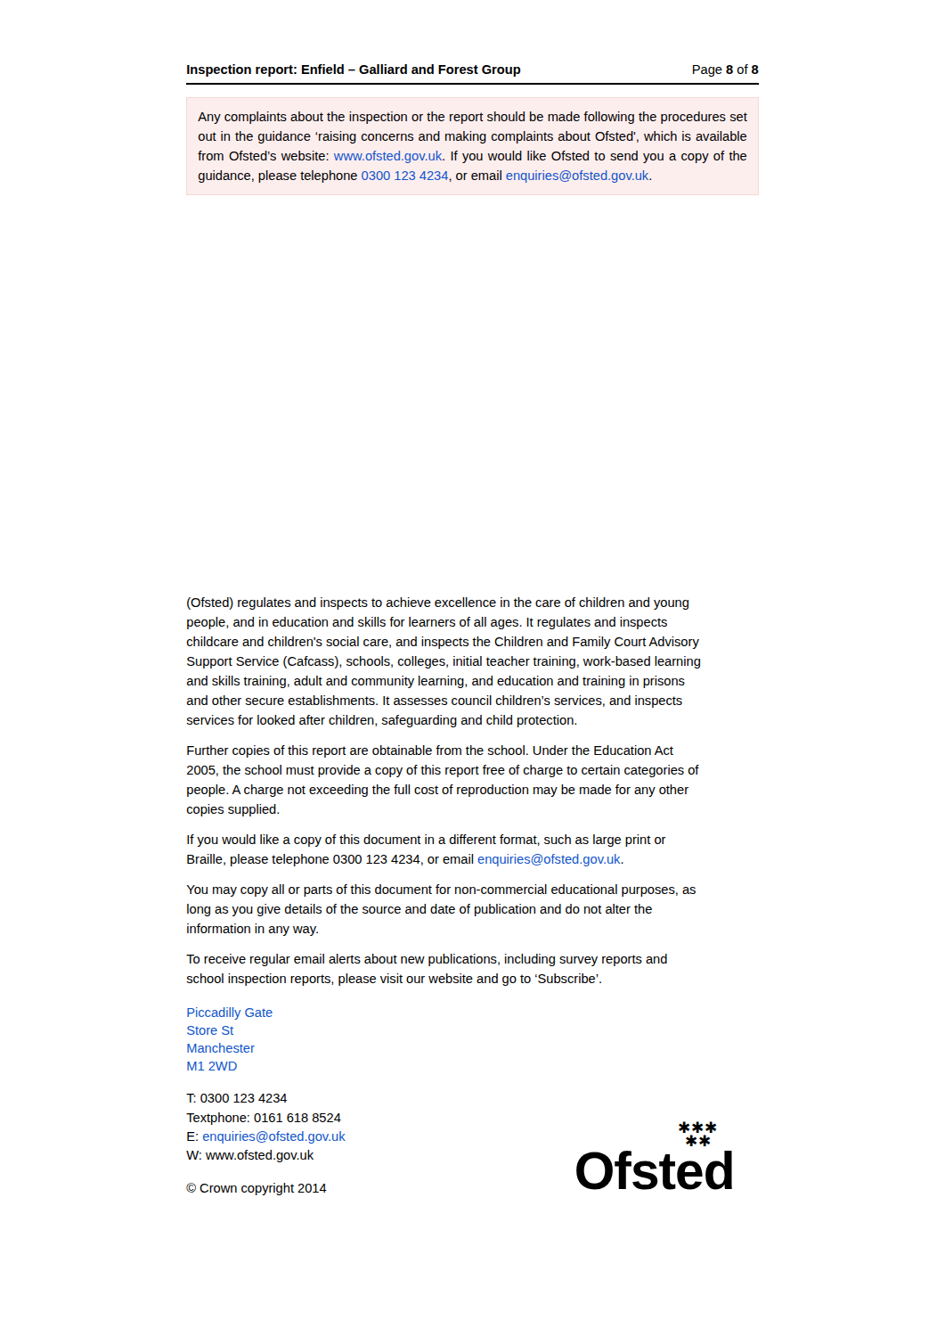Inspection report: Enfield – Galliard and Forest Group
Page 8 of 8
Any complaints about the inspection or the report should be made following the procedures set out in the guidance ‘raising concerns and making complaints about Ofsted', which is available from Ofsted’s website: www.ofsted.gov.uk. If you would like Ofsted to send you a copy of the guidance, please telephone 0300 123 4234, or email enquiries@ofsted.gov.uk.
(Ofsted) regulates and inspects to achieve excellence in the care of children and young people, and in education and skills for learners of all ages. It regulates and inspects childcare and children's social care, and inspects the Children and Family Court Advisory Support Service (Cafcass), schools, colleges, initial teacher training, work-based learning and skills training, adult and community learning, and education and training in prisons and other secure establishments. It assesses council children’s services, and inspects services for looked after children, safeguarding and child protection.
Further copies of this report are obtainable from the school. Under the Education Act 2005, the school must provide a copy of this report free of charge to certain categories of people. A charge not exceeding the full cost of reproduction may be made for any other copies supplied.
If you would like a copy of this document in a different format, such as large print or Braille, please telephone 0300 123 4234, or email enquiries@ofsted.gov.uk.
You may copy all or parts of this document for non-commercial educational purposes, as long as you give details of the source and date of publication and do not alter the information in any way.
To receive regular email alerts about new publications, including survey reports and school inspection reports, please visit our website and go to ‘Subscribe’.
Piccadilly Gate
Store St
Manchester
M1 2WD
T: 0300 123 4234
Textphone: 0161 618 8524
E: enquiries@ofsted.gov.uk
W: www.ofsted.gov.uk
© Crown copyright 2014
✱✱✱
✱✱
Ofsted